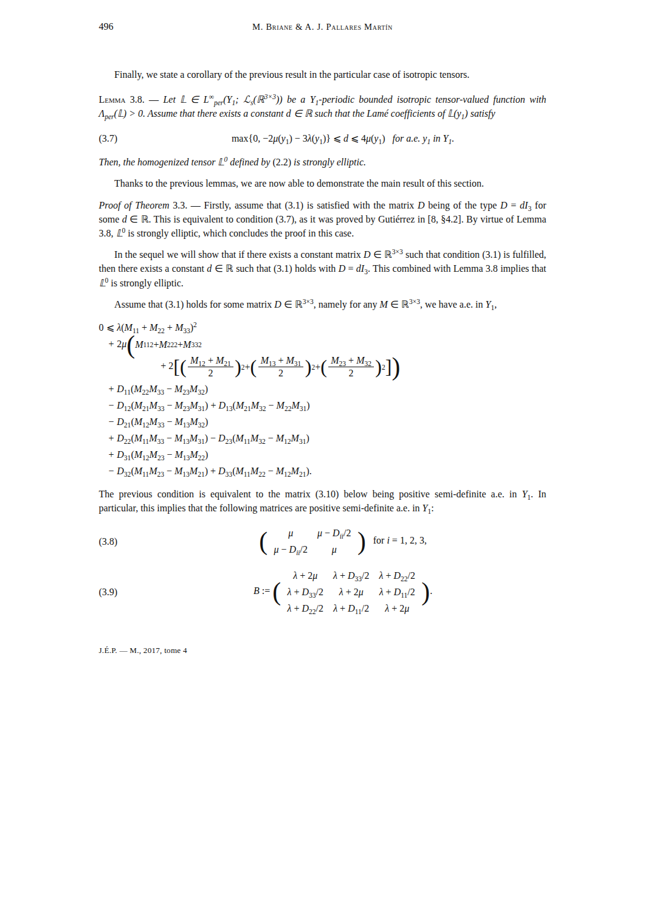496 M. Briane & A. J. Pallares Martín 496
Finally, we state a corollary of the previous result in the particular case of isotropic tensors.
Lemma 3.8. — Let 𝕃 ∈ L∞per(Y1; ℒs(ℝ3×3)) be a Y1-periodic bounded isotropic tensor-valued function with Λper(𝕃) > 0. Assume that there exists a constant d ∈ ℝ such that the Lamé coefficients of 𝕃(y1) satisfy
(3.7) max{0, −2μ(y1) − 3λ(y1)} ⩽ d ⩽ 4μ(y1) for a.e. y1 in Y1.
Then, the homogenized tensor 𝕃0 defined by (2.2) is strongly elliptic.
Thanks to the previous lemmas, we are now able to demonstrate the main result of this section.
Proof of Theorem 3.3. — Firstly, assume that (3.1) is satisfied with the matrix D being of the type D = dI3 for some d ∈ ℝ. This is equivalent to condition (3.7), as it was proved by Gutiérrez in [8, §4.2]. By virtue of Lemma 3.8, 𝕃0 is strongly elliptic, which concludes the proof in this case.
In the sequel we will show that if there exists a constant matrix D ∈ ℝ3×3 such that condition (3.1) is fulfilled, then there exists a constant d ∈ ℝ such that (3.1) holds with D = dI3. This combined with Lemma 3.8 implies that 𝕃0 is strongly elliptic.
Assume that (3.1) holds for some matrix D ∈ ℝ3×3, namely for any M ∈ ℝ3×3, we have a.e. in Y1,
0 ⩽
λ(M11 + M22 + M33)2
+
2μ(M112 + M222 + M332
+ 2[(M12 + M212)2 + (M13 + M312)2 + (M23 + M322)2] )
+
D11(M22M33 − M23M32)
−
D12(M21M33 − M23M31) + D13(M21M32 − M22M31)
−
D21(M12M33 − M13M32)
+
D22(M11M33 − M13M31) − D23(M11M32 − M12M31)
+
D31(M12M23 − M13M22)
−
D32(M11M23 − M13M21) + D33(M11M22 − M12M21).
The previous condition is equivalent to the matrix (3.10) below being positive semi-definite a.e. in Y1. In particular, this implies that the following matrices are positive semi-definite a.e. in Y1:
(3.8) (
| μ | μ − D ii /2 |
| μ − D ii /2 | μ |
) for i = 1, 2, 3,
(3.9) B := (
| λ + 2 μ | λ + D 33 /2 | λ + D 22 /2 |
| λ + D 33 /2 | λ + 2 μ | λ + D 11 /2 |
| λ + D 22 /2 | λ + D 11 /2 | λ + 2 μ |
).
J.É.P. — M., 2017, tome 4